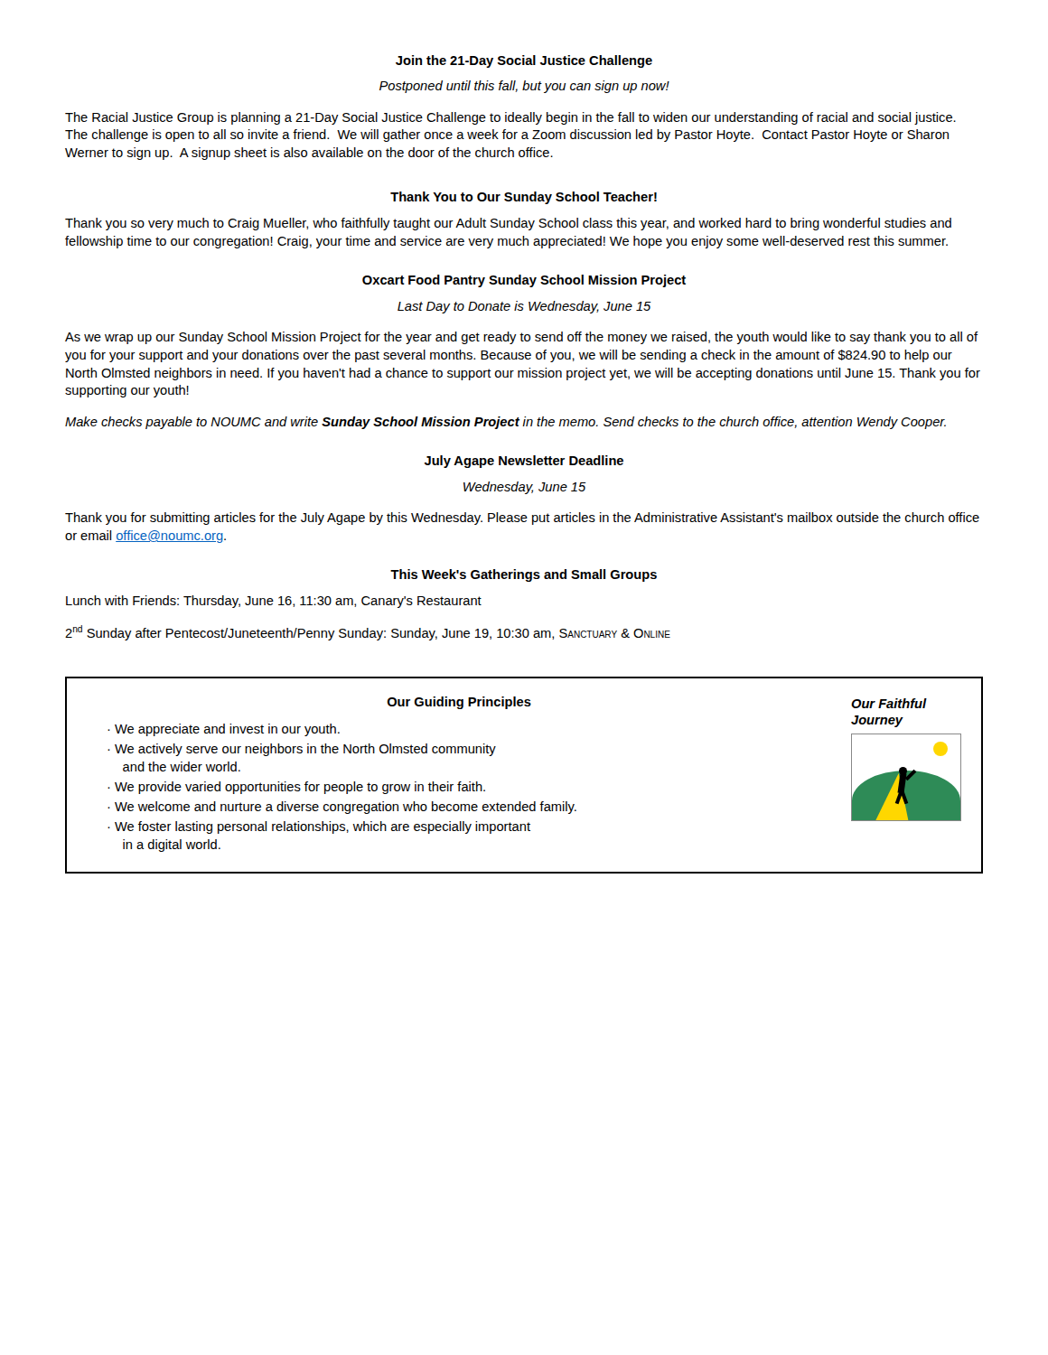Join the 21-Day Social Justice Challenge
Postponed until this fall, but you can sign up now!
The Racial Justice Group is planning a 21-Day Social Justice Challenge to ideally begin in the fall to widen our understanding of racial and social justice. The challenge is open to all so invite a friend. We will gather once a week for a Zoom discussion led by Pastor Hoyte. Contact Pastor Hoyte or Sharon Werner to sign up. A signup sheet is also available on the door of the church office.
Thank You to Our Sunday School Teacher!
Thank you so very much to Craig Mueller, who faithfully taught our Adult Sunday School class this year, and worked hard to bring wonderful studies and fellowship time to our congregation! Craig, your time and service are very much appreciated! We hope you enjoy some well-deserved rest this summer.
Oxcart Food Pantry Sunday School Mission Project
Last Day to Donate is Wednesday, June 15
As we wrap up our Sunday School Mission Project for the year and get ready to send off the money we raised, the youth would like to say thank you to all of you for your support and your donations over the past several months. Because of you, we will be sending a check in the amount of $824.90 to help our North Olmsted neighbors in need. If you haven't had a chance to support our mission project yet, we will be accepting donations until June 15. Thank you for supporting our youth!
Make checks payable to NOUMC and write Sunday School Mission Project in the memo. Send checks to the church office, attention Wendy Cooper.
July Agape Newsletter Deadline
Wednesday, June 15
Thank you for submitting articles for the July Agape by this Wednesday. Please put articles in the Administrative Assistant's mailbox outside the church office or email office@noumc.org.
This Week's Gatherings and Small Groups
Lunch with Friends: Thursday, June 16, 11:30 am, Canary's Restaurant
2nd Sunday after Pentecost/Juneteenth/Penny Sunday: Sunday, June 19, 10:30 am, Sanctuary & Online
Our Guiding Principles
· We appreciate and invest in our youth.
· We actively serve our neighbors in the North Olmsted communityand the wider world.
· We provide varied opportunities for people to grow in their faith.
· We welcome and nurture a diverse congregation who become extended family.
· We foster lasting personal relationships, which are especially importantin a digital world.
Our Faithful
Journey